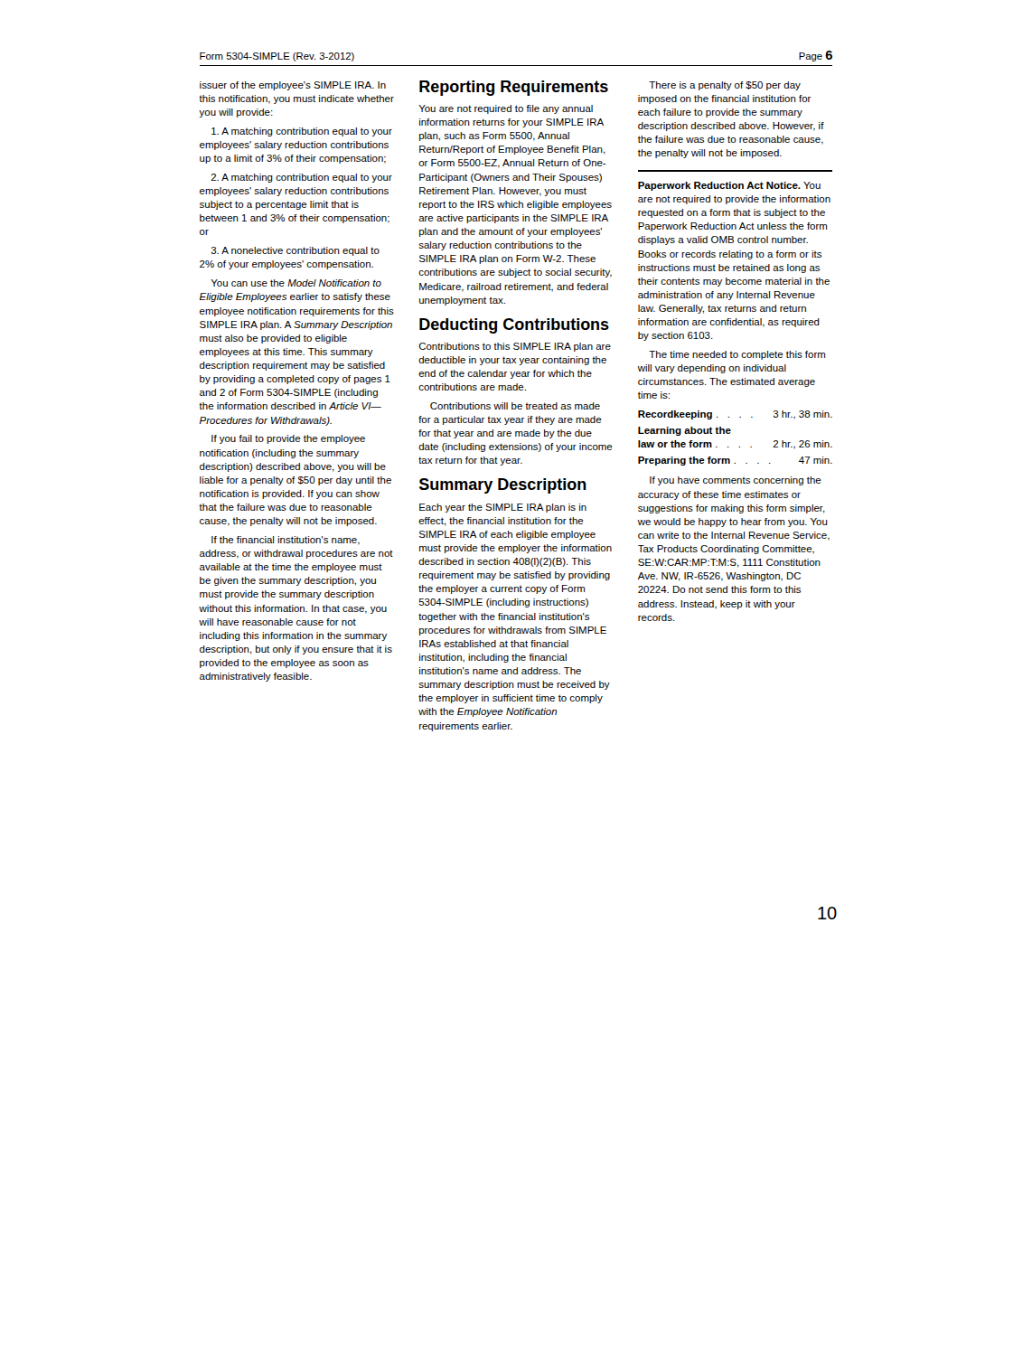Form 5304-SIMPLE (Rev. 3-2012)
Page 6
issuer of the employee's SIMPLE IRA. In this notification, you must indicate whether you will provide:
1. A matching contribution equal to your employees' salary reduction contributions up to a limit of 3% of their compensation;
2. A matching contribution equal to your employees' salary reduction contributions subject to a percentage limit that is between 1 and 3% of their compensation; or
3. A nonelective contribution equal to 2% of your employees' compensation.
You can use the Model Notification to Eligible Employees earlier to satisfy these employee notification requirements for this SIMPLE IRA plan. A Summary Description must also be provided to eligible employees at this time. This summary description requirement may be satisfied by providing a completed copy of pages 1 and 2 of Form 5304-SIMPLE (including the information described in Article VI—Procedures for Withdrawals).
If you fail to provide the employee notification (including the summary description) described above, you will be liable for a penalty of $50 per day until the notification is provided. If you can show that the failure was due to reasonable cause, the penalty will not be imposed.
If the financial institution's name, address, or withdrawal procedures are not available at the time the employee must be given the summary description, you must provide the summary description without this information. In that case, you will have reasonable cause for not including this information in the summary description, but only if you ensure that it is provided to the employee as soon as administratively feasible.
Reporting Requirements
You are not required to file any annual information returns for your SIMPLE IRA plan, such as Form 5500, Annual Return/Report of Employee Benefit Plan, or Form 5500-EZ, Annual Return of One-Participant (Owners and Their Spouses) Retirement Plan. However, you must report to the IRS which eligible employees are active participants in the SIMPLE IRA plan and the amount of your employees' salary reduction contributions to the SIMPLE IRA plan on Form W-2. These contributions are subject to social security, Medicare, railroad retirement, and federal unemployment tax.
Deducting Contributions
Contributions to this SIMPLE IRA plan are deductible in your tax year containing the end of the calendar year for which the contributions are made.
Contributions will be treated as made for a particular tax year if they are made for that year and are made by the due date (including extensions) of your income tax return for that year.
Summary Description
Each year the SIMPLE IRA plan is in effect, the financial institution for the SIMPLE IRA of each eligible employee must provide the employer the information described in section 408(l)(2)(B). This requirement may be satisfied by providing the employer a current copy of Form 5304-SIMPLE (including instructions) together with the financial institution's procedures for withdrawals from SIMPLE IRAs established at that financial institution, including the financial institution's name and address. The summary description must be received by the employer in sufficient time to comply with the Employee Notification requirements earlier.
There is a penalty of $50 per day imposed on the financial institution for each failure to provide the summary description described above. However, if the failure was due to reasonable cause, the penalty will not be imposed.
Paperwork Reduction Act Notice. You are not required to provide the information requested on a form that is subject to the Paperwork Reduction Act unless the form displays a valid OMB control number. Books or records relating to a form or its instructions must be retained as long as their contents may become material in the administration of any Internal Revenue law. Generally, tax returns and return information are confidential, as required by section 6103.
The time needed to complete this form will vary depending on individual circumstances. The estimated average time is:
Recordkeeping . . . . 3 hr., 38 min.
Learning about the
law or the form . . . . 2 hr., 26 min.
Preparing the form . . . . 47 min.
If you have comments concerning the accuracy of these time estimates or suggestions for making this form simpler, we would be happy to hear from you. You can write to the Internal Revenue Service, Tax Products Coordinating Committee, SE:W:CAR:MP:T:M:S, 1111 Constitution Ave. NW, IR-6526, Washington, DC 20224. Do not send this form to this address. Instead, keep it with your records.
10